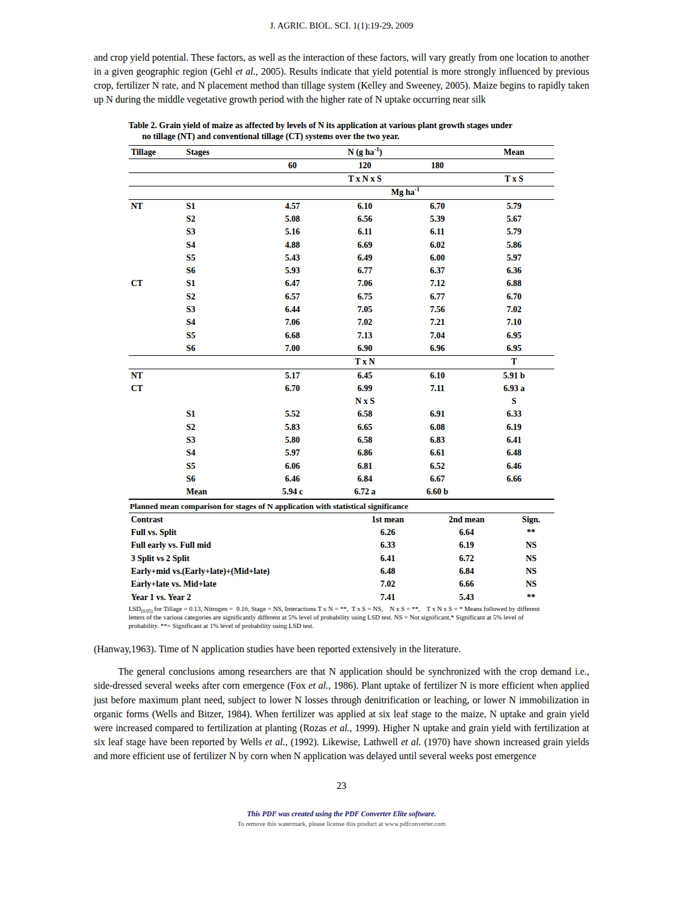J. AGRIC. BIOL. SCI. 1(1):19-29, 2009
and crop yield potential. These factors, as well as the interaction of these factors, will vary greatly from one location to another in a given geographic region (Gehl et al., 2005). Results indicate that yield potential is more strongly influenced by previous crop, fertilizer N rate, and N placement method than tillage system (Kelley and Sweeney, 2005). Maize begins to rapidly taken up N during the middle vegetative growth period with the higher rate of N uptake occurring near silk
Table 2. Grain yield of maize as affected by levels of N its application at various plant growth stages under no tillage (NT) and conventional tillage (CT) systems over the two year.
| Tillage | Stages | N (g ha -1 ) | Mean |
| | | 60 | 120 | 180 | |
| | | T x N x S | T x S |
| | | Mg ha -1 |
| NT | S1 | 4.57 | 6.10 | 6.70 | 5.79 |
| | S2 | 5.08 | 6.56 | 5.39 | 5.67 |
| | S3 | 5.16 | 6.11 | 6.11 | 5.79 |
| | S4 | 4.88 | 6.69 | 6.02 | 5.86 |
| | S5 | 5.43 | 6.49 | 6.00 | 5.97 |
| | S6 | 5.93 | 6.77 | 6.37 | 6.36 |
| CT | S1 | 6.47 | 7.06 | 7.12 | 6.88 |
| | S2 | 6.57 | 6.75 | 6.77 | 6.70 |
| | S3 | 6.44 | 7.05 | 7.56 | 7.02 |
| | S4 | 7.06 | 7.02 | 7.21 | 7.10 |
| | S5 | 6.68 | 7.13 | 7.04 | 6.95 |
| | S6 | 7.00 | 6.90 | 6.96 | 6.95 |
| | | T x N | T |
| NT | | 5.17 | 6.45 | 6.10 | 5.91 b |
| CT | | 6.70 | 6.99 | 7.11 | 6.93 a |
| | | N x S | S |
| | S1 | 5.52 | 6.58 | 6.91 | 6.33 |
| | S2 | 5.83 | 6.65 | 6.08 | 6.19 |
| | S3 | 5.80 | 6.58 | 6.83 | 6.41 |
| | S4 | 5.97 | 6.86 | 6.61 | 6.48 |
| | S5 | 6.06 | 6.81 | 6.52 | 6.46 |
| | S6 | 6.46 | 6.84 | 6.67 | 6.66 |
| | Mean | 5.94 c | 6.72 a | 6.60 b | |
Planned mean comparison for stages of N application with statistical significance
| Contrast | 1st mean | 2nd mean | Sign. |
| Full vs. Split | 6.26 | 6.64 | ** |
| Full early vs. Full mid | 6.33 | 6.19 | NS |
| 3 Split vs 2 Split | 6.41 | 6.72 | NS |
| Early+mid vs.(Early+late)+(Mid+late) | 6.48 | 6.84 | NS |
| Early+late vs. Mid+late | 7.02 | 6.66 | NS |
| Year 1 vs. Year 2 | 7.41 | 5.43 | ** |
LSD(0.05) for Tillage = 0.13, Nitrogen = 0.16, Stage = NS, Interactions T x N = **, T x S = NS, N x S = **, T x N x S = * Means followed by different letters of the various categories are significantly different at 5% level of probability using LSD test. NS = Not significant,* Significant at 5% level of probability. **= Significant at 1% level of probability using LSD test.
(Hanway,1963). Time of N application studies have been reported extensively in the literature.
The general conclusions among researchers are that N application should be synchronized with the crop demand i.e., side-dressed several weeks after corn emergence (Fox et al., 1986). Plant uptake of fertilizer N is more efficient when applied just before maximum plant need, subject to lower N losses through denitrification or leaching, or lower N immobilization in organic forms (Wells and Bitzer, 1984). When fertilizer was applied at six leaf stage to the maize, N uptake and grain yield were increased compared to fertilization at planting (Rozas et al., 1999). Higher N uptake and grain yield with fertilization at six leaf stage have been reported by Wells et al., (1992). Likewise, Lathwell et al. (1970) have shown increased grain yields and more efficient use of fertilizer N by corn when N application was delayed until several weeks post emergence
23
This PDF was created using the PDF Converter Elite software.
To remove this watermark, please license this product at www.pdfconverter.com